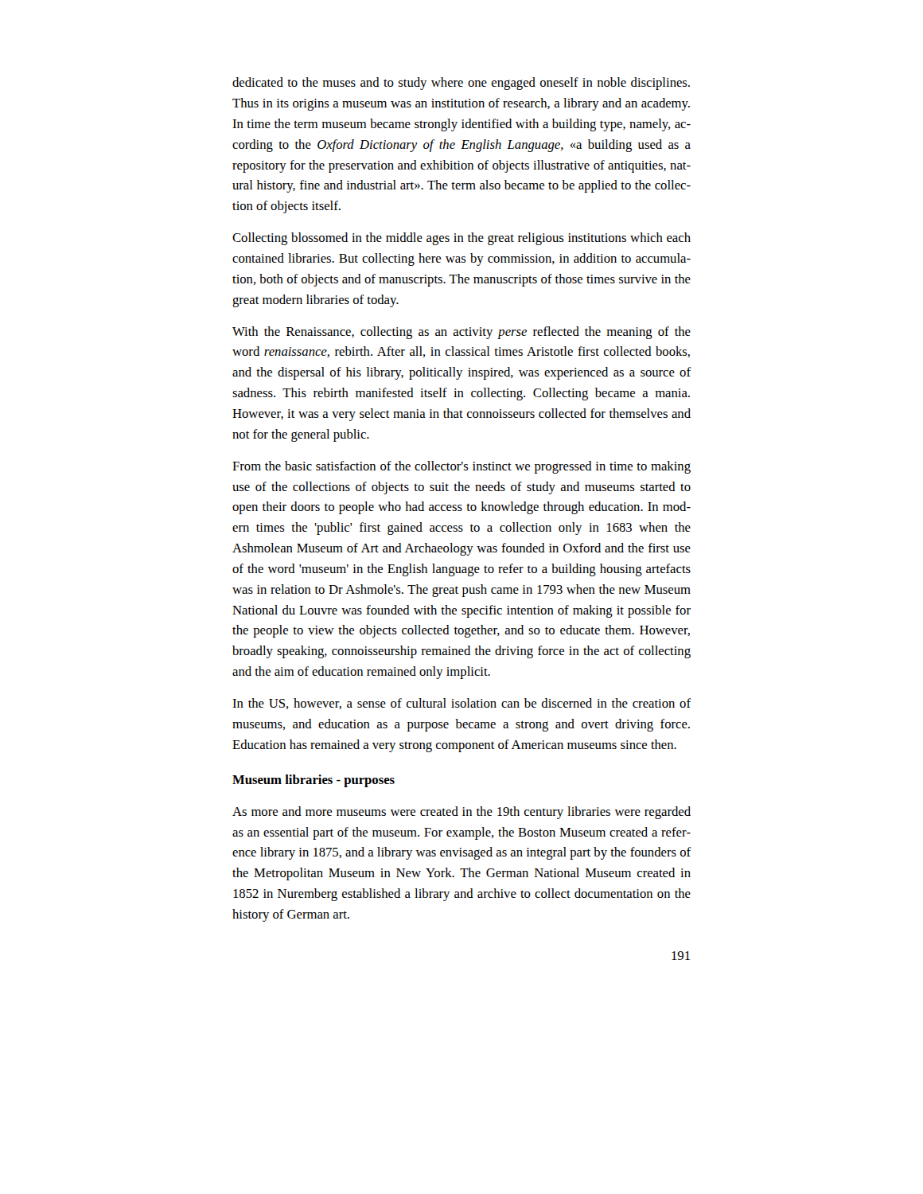dedicated to the muses and to study where one engaged oneself in noble disciplines. Thus in its origins a museum was an institution of research, a library and an academy. In time the term museum became strongly identified with a building type, namely, according to the Oxford Dictionary of the English Language, «a building used as a repository for the preservation and exhibition of objects illustrative of antiquities, natural history, fine and industrial art». The term also became to be applied to the collection of objects itself.
Collecting blossomed in the middle ages in the great religious institutions which each contained libraries. But collecting here was by commission, in addition to accumulation, both of objects and of manuscripts. The manuscripts of those times survive in the great modern libraries of today.
With the Renaissance, collecting as an activity perse reflected the meaning of the word renaissance, rebirth. After all, in classical times Aristotle first collected books, and the dispersal of his library, politically inspired, was experienced as a source of sadness. This rebirth manifested itself in collecting. Collecting became a mania. However, it was a very select mania in that connoisseurs collected for themselves and not for the general public.
From the basic satisfaction of the collector's instinct we progressed in time to making use of the collections of objects to suit the needs of study and museums started to open their doors to people who had access to knowledge through education. In modern times the 'public' first gained access to a collection only in 1683 when the Ashmolean Museum of Art and Archaeology was founded in Oxford and the first use of the word 'museum' in the English language to refer to a building housing artefacts was in relation to Dr Ashmole's. The great push came in 1793 when the new Museum National du Louvre was founded with the specific intention of making it possible for the people to view the objects collected together, and so to educate them. However, broadly speaking, connoisseurship remained the driving force in the act of collecting and the aim of education remained only implicit.
In the US, however, a sense of cultural isolation can be discerned in the creation of museums, and education as a purpose became a strong and overt driving force. Education has remained a very strong component of American museums since then.
Museum libraries - purposes
As more and more museums were created in the 19th century libraries were regarded as an essential part of the museum. For example, the Boston Museum created a reference library in 1875, and a library was envisaged as an integral part by the founders of the Metropolitan Museum in New York. The German National Museum created in 1852 in Nuremberg established a library and archive to collect documentation on the history of German art.
191